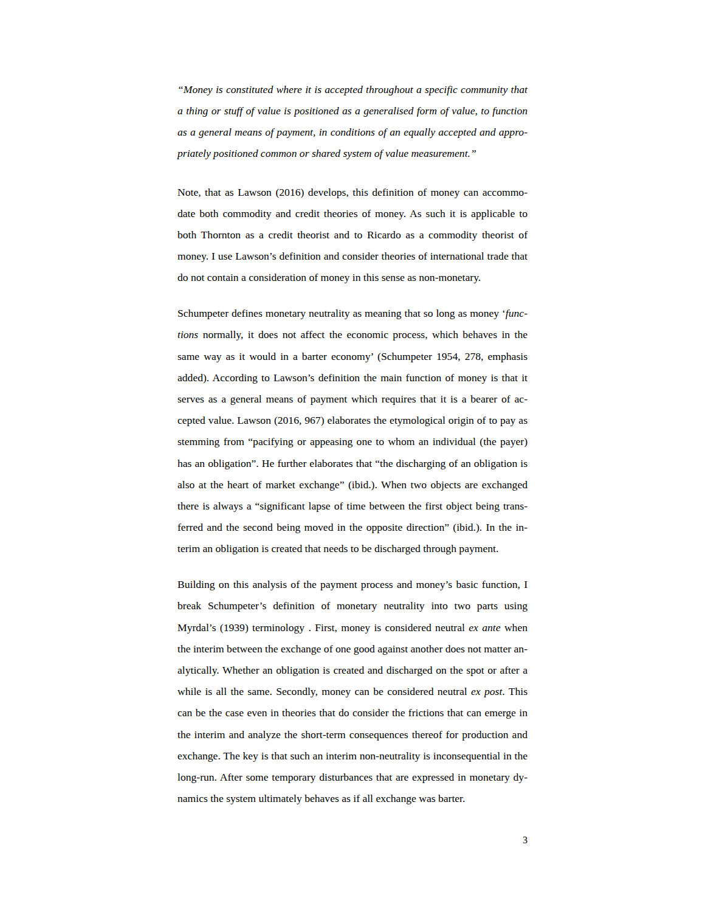“Money is constituted where it is accepted throughout a specific community that a thing or stuff of value is positioned as a generalised form of value, to function as a general means of payment, in conditions of an equally accepted and appropriately positioned common or shared system of value measurement.”
Note, that as Lawson (2016) develops, this definition of money can accommodate both commodity and credit theories of money. As such it is applicable to both Thornton as a credit theorist and to Ricardo as a commodity theorist of money. I use Lawson’s definition and consider theories of international trade that do not contain a consideration of money in this sense as non-monetary.
Schumpeter defines monetary neutrality as meaning that so long as money ‘functions normally, it does not affect the economic process, which behaves in the same way as it would in a barter economy’ (Schumpeter 1954, 278, emphasis added). According to Lawson’s definition the main function of money is that it serves as a general means of payment which requires that it is a bearer of accepted value. Lawson (2016, 967) elaborates the etymological origin of to pay as stemming from “pacifying or appeasing one to whom an individual (the payer) has an obligation”. He further elaborates that “the discharging of an obligation is also at the heart of market exchange” (ibid.). When two objects are exchanged there is always a “significant lapse of time between the first object being transferred and the second being moved in the opposite direction” (ibid.). In the interim an obligation is created that needs to be discharged through payment.
Building on this analysis of the payment process and money’s basic function, I break Schumpeter’s definition of monetary neutrality into two parts using Myrdal’s (1939) terminology . First, money is considered neutral ex ante when the interim between the exchange of one good against another does not matter analytically. Whether an obligation is created and discharged on the spot or after a while is all the same. Secondly, money can be considered neutral ex post. This can be the case even in theories that do consider the frictions that can emerge in the interim and analyze the short-term consequences thereof for production and exchange. The key is that such an interim non-neutrality is inconsequential in the long-run. After some temporary disturbances that are expressed in monetary dynamics the system ultimately behaves as if all exchange was barter.
3